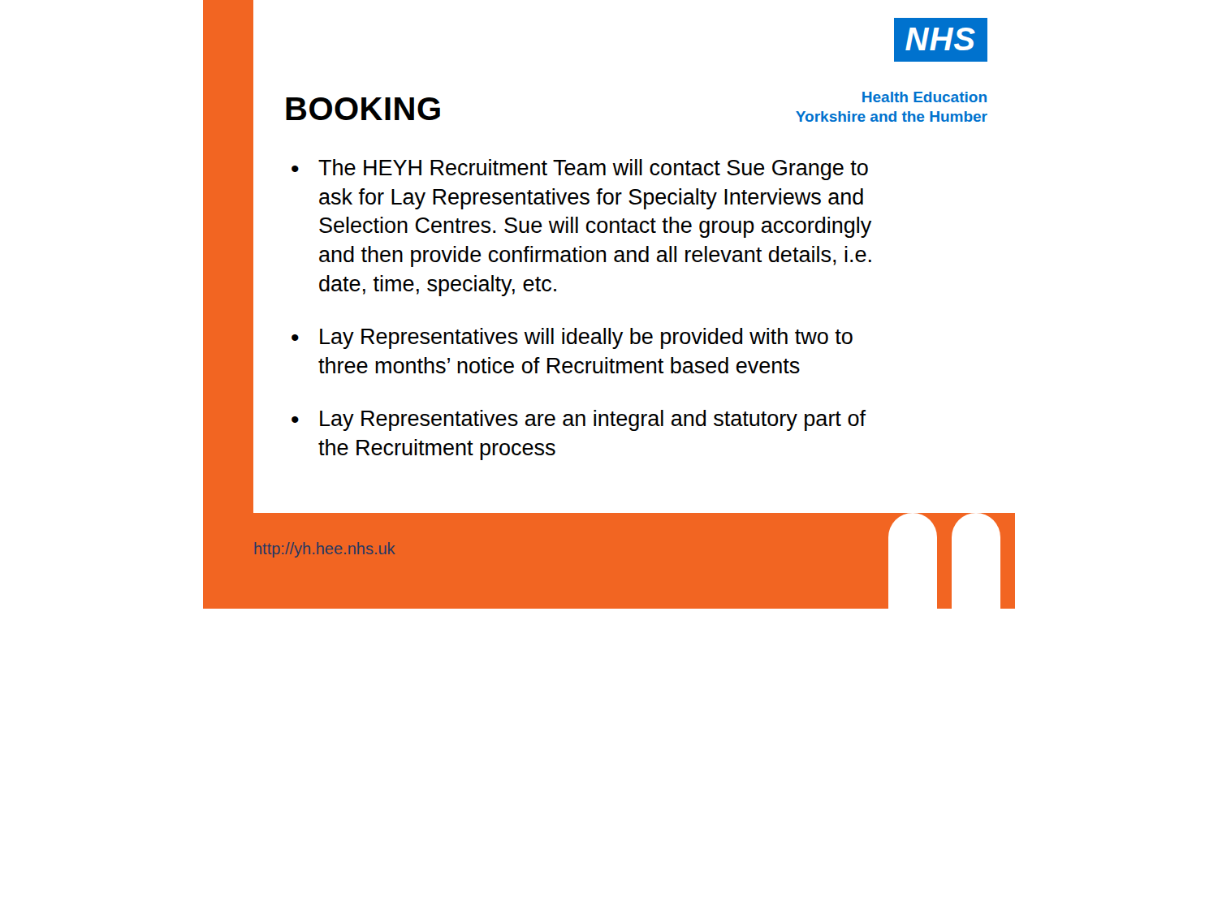NHS
Health Education
Yorkshire and the Humber
BOOKING
The HEYH Recruitment Team will contact Sue Grange to ask for Lay Representatives for Specialty Interviews and Selection Centres. Sue will contact the group accordingly and then provide confirmation and all relevant details, i.e. date, time, specialty, etc.
Lay Representatives will ideally be provided with two to three months’ notice of Recruitment based events
Lay Representatives are an integral and statutory part of the Recruitment process
http://yh.hee.nhs.uk